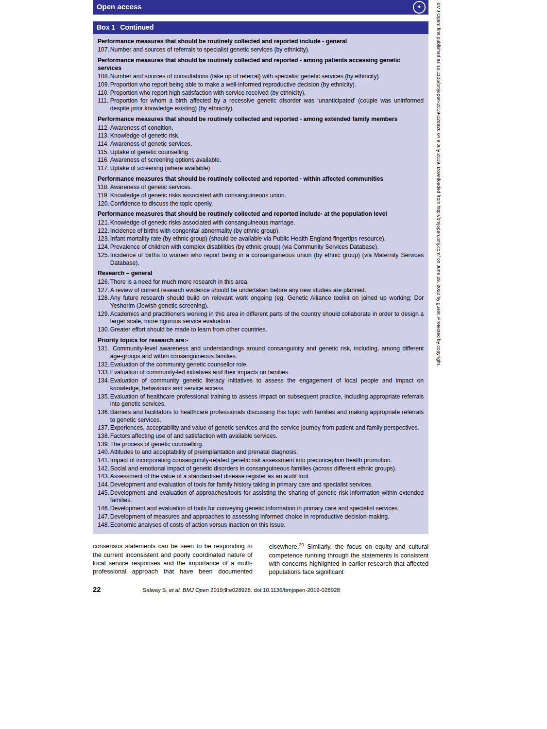Open access •
Box 1 Continued
Performance measures that should be routinely collected and reported include - general
107. Number and sources of referrals to specialist genetic services (by ethnicity).
Performance measures that should be routinely collected and reported - among patients accessing genetic services
108. Number and sources of consultations (take up of referral) with specialist genetic services (by ethnicity).
109. Proportion who report being able to make a well-informed reproductive decision (by ethnicity).
110. Proportion who report high satisfaction with service received (by ethnicity).
111. Proportion for whom a birth affected by a recessive genetic disorder was ‘unanticipated’ (couple was uninformed despite prior knowledge existing) (by ethnicity).
Performance measures that should be routinely collected and reported - among extended family members
112. Awareness of condition.
113. Knowledge of genetic risk.
114. Awareness of genetic services.
115. Uptake of genetic counselling.
116. Awareness of screening options available.
117. Uptake of screening (where available).
Performance measures that should be routinely collected and reported - within affected communities
118. Awareness of genetic services.
119. Knowledge of genetic risks associated with consanguineous union.
120. Confidence to discuss the topic openly.
Performance measures that should be routinely collected and reported include- at the population level
121. Knowledge of genetic risks associated with consanguineous marriage.
122. Incidence of births with congenital abnormality (by ethnic group).
123. Infant mortality rate (by ethnic group) (should be available via Public Health England fingertips resource).
124. Prevalence of children with complex disabilities (by ethnic group) (via Community Services Database).
125. Incidence of births to women who report being in a consanguineous union (by ethnic group) (via Maternity Services Database).
Research – general
126. There is a need for much more research in this area.
127. A review of current research evidence should be undertaken before any new studies are planned.
128. Any future research should build on relevant work ongoing (eg, Genetic Alliance toolkit on joined up working; Dor Yeshorim (Jewish genetic screening).
129. Academics and practitioners working in this area in different parts of the country should collaborate in order to design a larger scale, more rigorous service evaluation.
130. Greater effort should be made to learn from other countries.
Priority topics for research are:-
131. Community-level awareness and understandings around consanguinity and genetic risk, including, among different age-groups and within consanguineous families.
132. Evaluation of the community genetic counsellor role.
133. Evaluation of community-led initiatives and their impacts on families.
134. Evaluation of community genetic literacy initiatives to assess the engagement of local people and impact on knowledge, behaviours and service access.
135. Evaluation of healthcare professional training to assess impact on subsequent practice, including appropriate referrals into genetic services.
136. Barriers and facilitators to healthcare professionals discussing this topic with families and making appropriate referrals to genetic services.
137. Experiences, acceptability and value of genetic services and the service journey from patient and family perspectives.
138. Factors affecting use of and satisfaction with available services.
139. The process of genetic counselling.
140. Attitudes to and acceptability of preimplantation and prenatal diagnosis.
141. Impact of incorporating consanguinity-related genetic risk assessment into preconception health promotion.
142. Social and emotional impact of genetic disorders in consanguineous families (across different ethnic groups).
143. Assessment of the value of a standardised disease register as an audit tool.
144. Development and evaluation of tools for family history taking in primary care and specialist services.
145. Development and evaluation of approaches/tools for assisting the sharing of genetic risk information within extended families.
146. Development and evaluation of tools for conveying genetic information in primary care and specialist services.
147. Development of measures and approaches to assessing informed choice in reproductive decision-making.
148. Economic analyses of costs of action versus inaction on this issue.
consensus statements can be seen to be responding to the current inconsistent and poorly coordinated nature of local service responses and the importance of a multi-professional approach that have been documented elsewhere.20 Similarly, the focus on equity and cultural competence running through the statements is consistent with concerns highlighted in earlier research that affected populations face significant
22 Salway S, et al. BMJ Open 2019;9:e028928. doi:10.1136/bmjopen-2019-028928
BMJ Open: first published as 10.1136/bmjopen-2019-028928 on 9 July 2019. Downloaded from http://bmjopen.bmj.com/ on June 29, 2022 by guest. Protected by copyright.